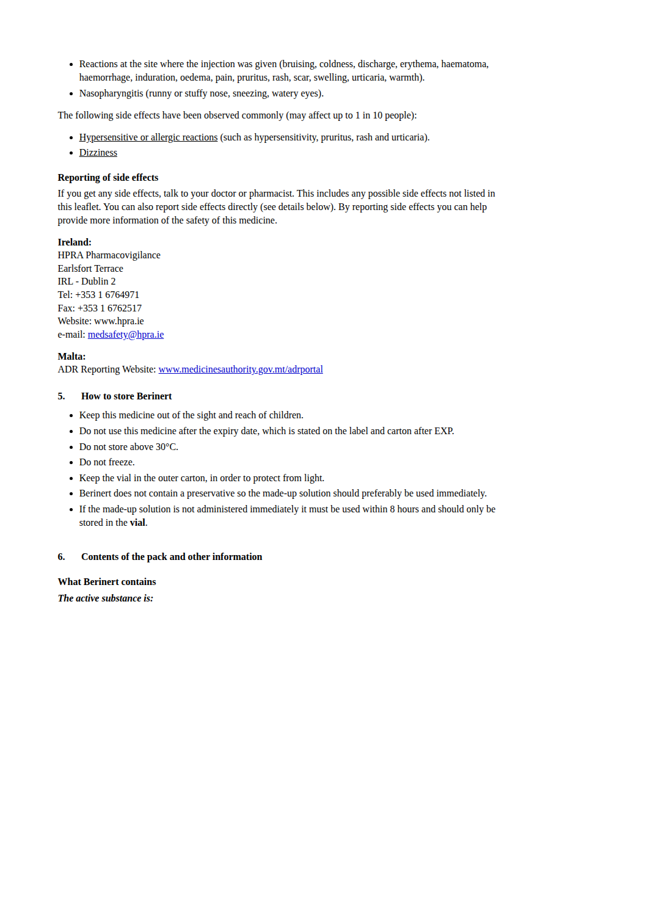Reactions at the site where the injection was given (bruising, coldness, discharge, erythema, haematoma, haemorrhage, induration, oedema, pain, pruritus, rash, scar, swelling, urticaria, warmth).
Nasopharyngitis (runny or stuffy nose, sneezing, watery eyes).
The following side effects have been observed commonly (may affect up to 1 in 10 people):
Hypersensitive or allergic reactions (such as hypersensitivity, pruritus, rash and urticaria).
Dizziness
Reporting of side effects
If you get any side effects, talk to your doctor or pharmacist. This includes any possible side effects not listed in this leaflet. You can also report side effects directly (see details below). By reporting side effects you can help provide more information of the safety of this medicine.
Ireland:
HPRA Pharmacovigilance
Earlsfort Terrace
IRL - Dublin 2
Tel: +353 1 6764971
Fax: +353 1 6762517
Website: www.hpra.ie
e-mail: medsafety@hpra.ie
Malta:
ADR Reporting Website: www.medicinesauthority.gov.mt/adrportal
5. How to store Berinert
Keep this medicine out of the sight and reach of children.
Do not use this medicine after the expiry date, which is stated on the label and carton after EXP.
Do not store above 30°C.
Do not freeze.
Keep the vial in the outer carton, in order to protect from light.
Berinert does not contain a preservative so the made-up solution should preferably be used immediately.
If the made-up solution is not administered immediately it must be used within 8 hours and should only be stored in the vial.
6. Contents of the pack and other information
What Berinert contains
The active substance is: